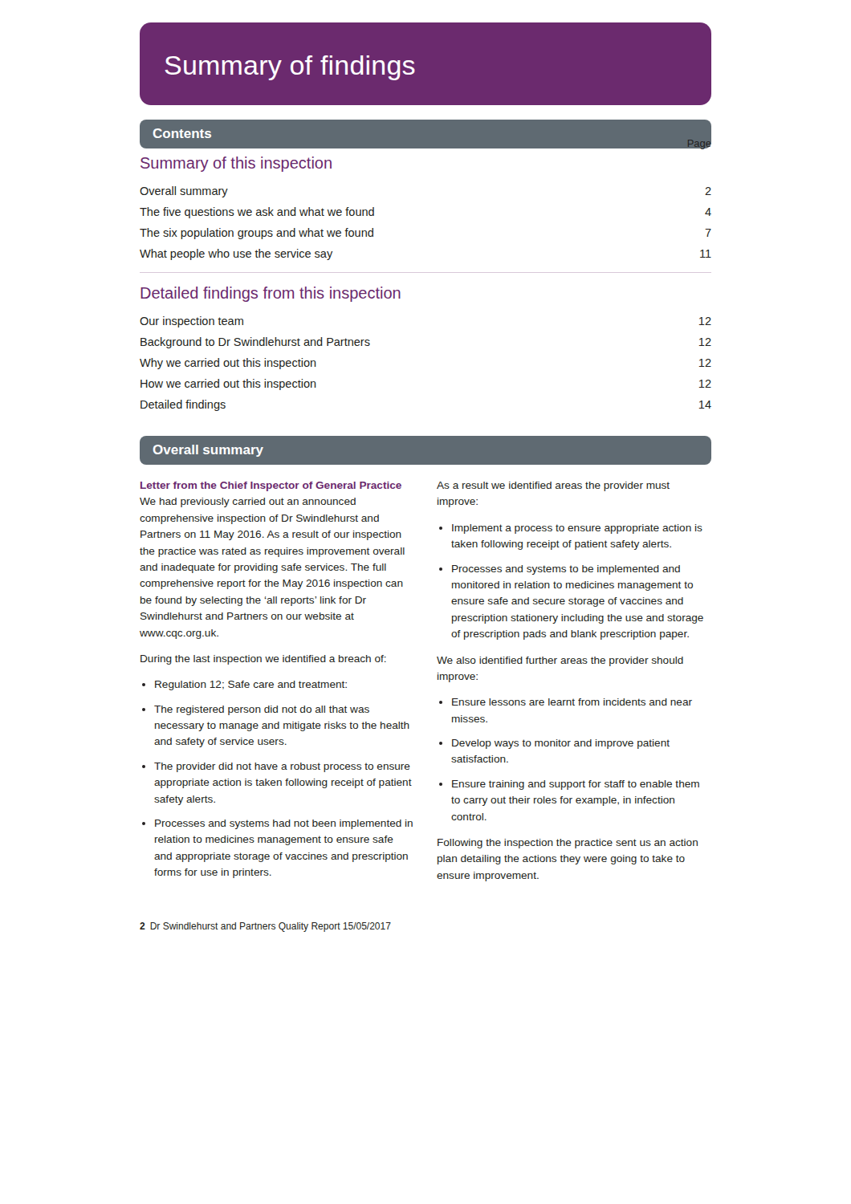Summary of findings
Contents
Page
Summary of this inspection
| Overall summary | 2 |
| The five questions we ask and what we found | 4 |
| The six population groups and what we found | 7 |
| What people who use the service say | 11 |
Detailed findings from this inspection
| Our inspection team | 12 |
| Background to Dr Swindlehurst and Partners | 12 |
| Why we carried out this inspection | 12 |
| How we carried out this inspection | 12 |
| Detailed findings | 14 |
Overall summary
Letter from the Chief Inspector of General Practice
We had previously carried out an announced comprehensive inspection of Dr Swindlehurst and Partners on 11 May 2016. As a result of our inspection the practice was rated as requires improvement overall and inadequate for providing safe services. The full comprehensive report for the May 2016 inspection can be found by selecting the ‘all reports’ link for Dr Swindlehurst and Partners on our website at www.cqc.org.uk.
During the last inspection we identified a breach of:
Regulation 12; Safe care and treatment:
The registered person did not do all that was necessary to manage and mitigate risks to the health and safety of service users.
The provider did not have a robust process to ensure appropriate action is taken following receipt of patient safety alerts.
Processes and systems had not been implemented in relation to medicines management to ensure safe and appropriate storage of vaccines and prescription forms for use in printers.
As a result we identified areas the provider must improve:
Implement a process to ensure appropriate action is taken following receipt of patient safety alerts.
Processes and systems to be implemented and monitored in relation to medicines management to ensure safe and secure storage of vaccines and prescription stationery including the use and storage of prescription pads and blank prescription paper.
We also identified further areas the provider should improve:
Ensure lessons are learnt from incidents and near misses.
Develop ways to monitor and improve patient satisfaction.
Ensure training and support for staff to enable them to carry out their roles for example, in infection control.
Following the inspection the practice sent us an action plan detailing the actions they were going to take to ensure improvement.
2 Dr Swindlehurst and Partners Quality Report 15/05/2017